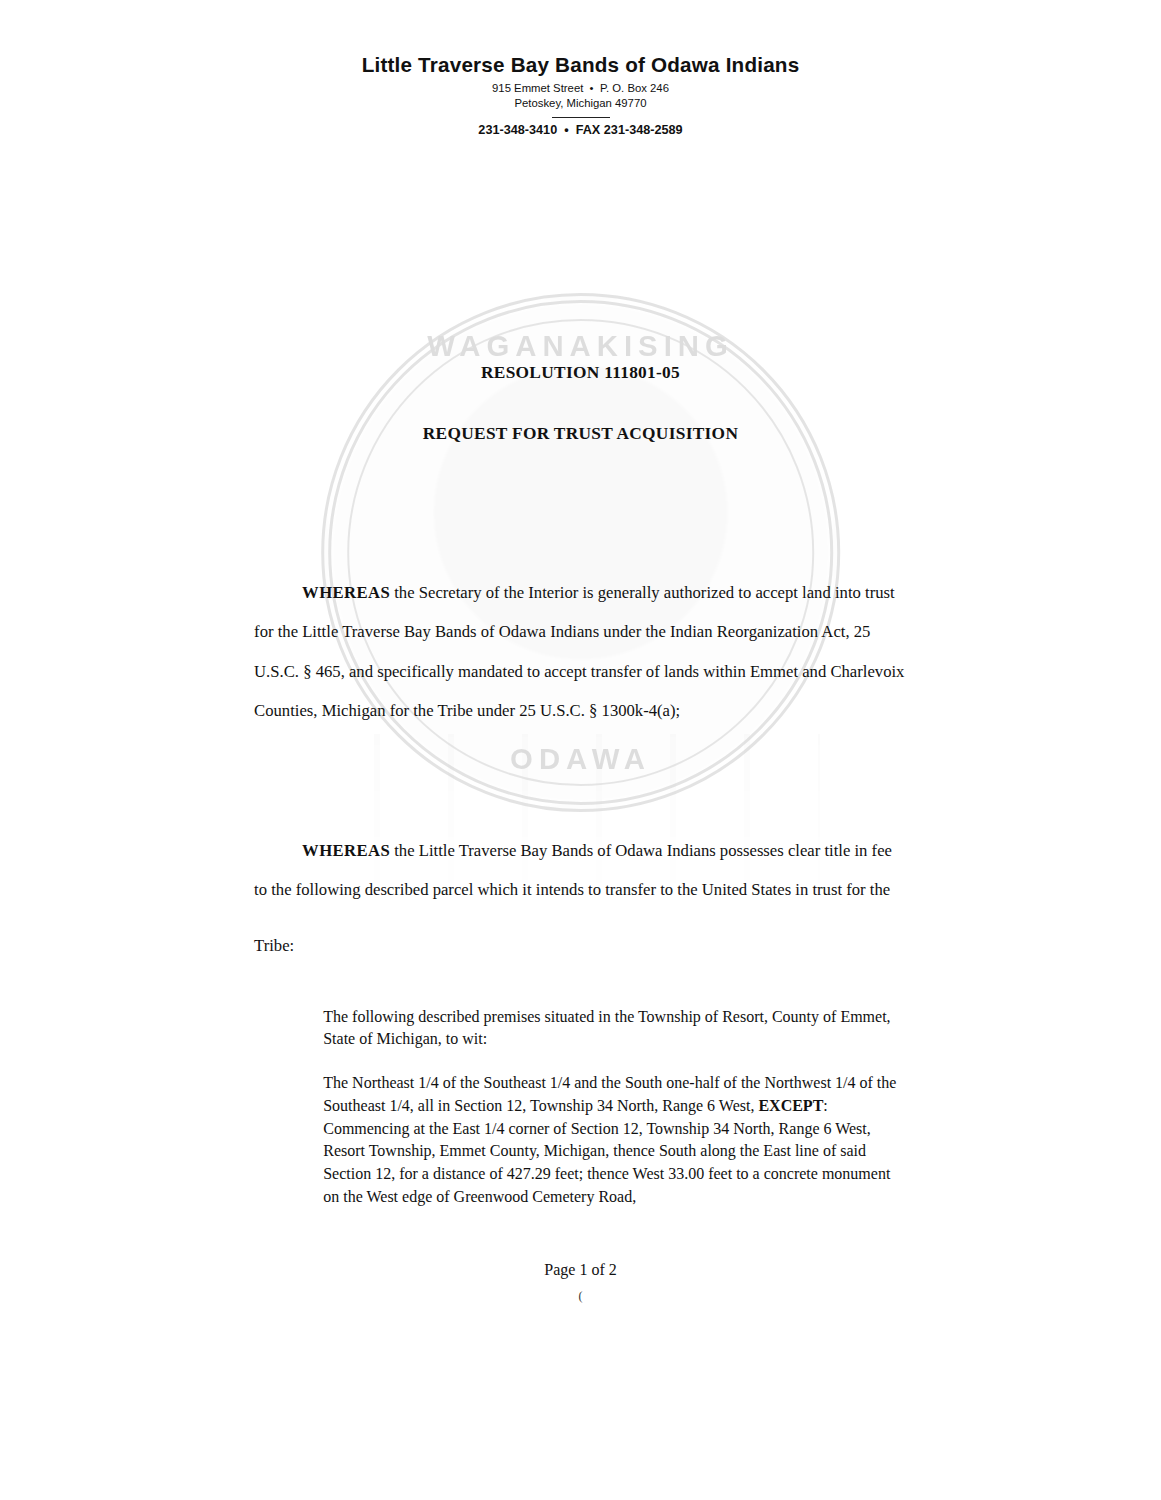Little Traverse Bay Bands of Odawa Indians
915 Emmet Street • P. O. Box 246
Petoskey, Michigan 49770
231-348-3410 • FAX 231-348-2589
WAGANAKISING ODAWA
RESOLUTION 111801-05
REQUEST FOR TRUST ACQUISITION
WHEREAS the Secretary of the Interior is generally authorized to accept land into trust for the Little Traverse Bay Bands of Odawa Indians under the Indian Reorganization Act, 25 U.S.C. § 465, and specifically mandated to accept transfer of lands within Emmet and Charlevoix Counties, Michigan for the Tribe under 25 U.S.C. § 1300k-4(a);
WHEREAS the Little Traverse Bay Bands of Odawa Indians possesses clear title in fee to the following described parcel which it intends to transfer to the United States in trust for the
Tribe:
The following described premises situated in the Township of Resort, County of Emmet, State of Michigan, to wit:
The Northeast 1/4 of the Southeast 1/4 and the South one-half of the Northwest 1/4 of the Southeast 1/4, all in Section 12, Township 34 North, Range 6 West, EXCEPT: Commencing at the East 1/4 corner of Section 12, Township 34 North, Range 6 West, Resort Township, Emmet County, Michigan, thence South along the East line of said Section 12, for a distance of 427.29 feet; thence West 33.00 feet to a concrete monument on the West edge of Greenwood Cemetery Road,
Page 1 of 2 (